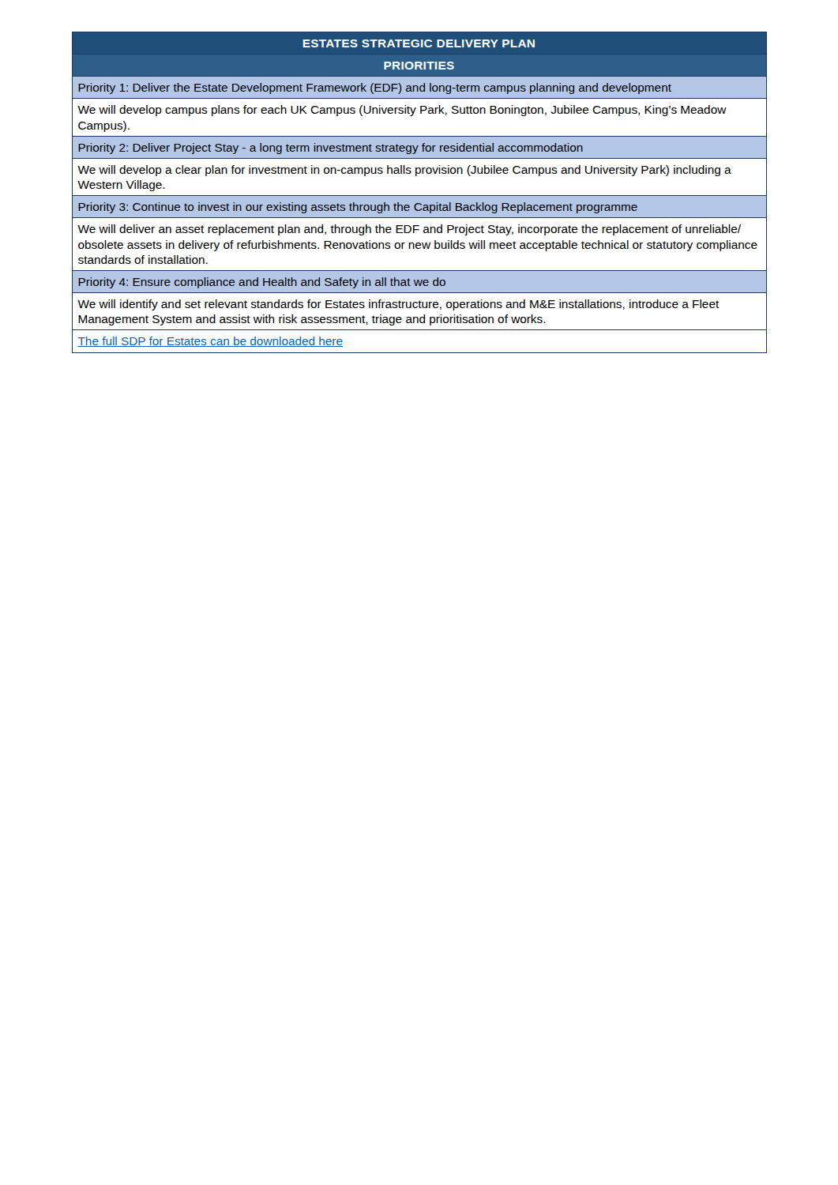| ESTATES STRATEGIC DELIVERY PLAN |
| PRIORITIES |
| Priority 1: Deliver the Estate Development Framework (EDF) and long-term campus planning and development |
| We will develop campus plans for each UK Campus (University Park, Sutton Bonington, Jubilee Campus, King’s Meadow Campus). |
| Priority 2: Deliver Project Stay - a long term investment strategy for residential accommodation |
| We will develop a clear plan for investment in on-campus halls provision (Jubilee Campus and University Park) including a Western Village. |
| Priority 3: Continue to invest in our existing assets through the Capital Backlog Replacement programme |
| We will deliver an asset replacement plan and, through the EDF and Project Stay, incorporate the replacement of unreliable/ obsolete assets in delivery of refurbishments. Renovations or new builds will meet acceptable technical or statutory compliance standards of installation. |
| Priority 4: Ensure compliance and Health and Safety in all that we do |
| We will identify and set relevant standards for Estates infrastructure, operations and M&E installations, introduce a Fleet Management System and assist with risk assessment, triage and prioritisation of works. |
| The full SDP for Estates can be downloaded here |